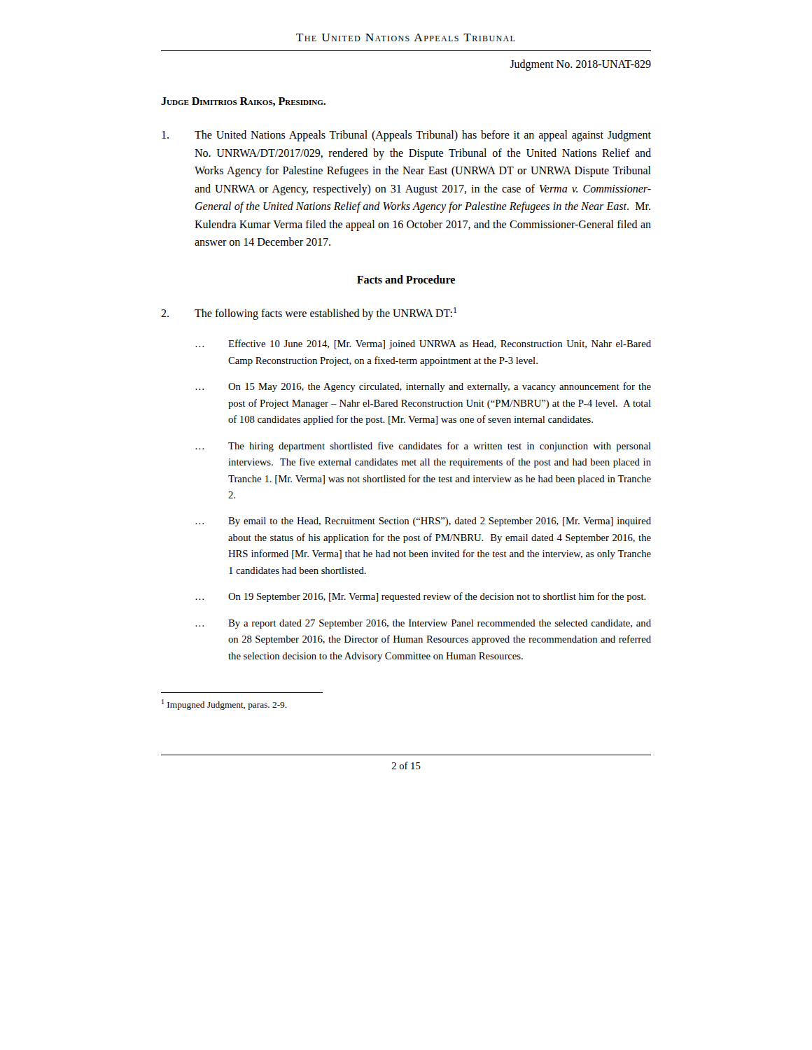The United Nations Appeals Tribunal
Judgment No. 2018-UNAT-829
Judge Dimitrios Raikos, Presiding.
1.
The United Nations Appeals Tribunal (Appeals Tribunal) has before it an appeal against Judgment No. UNRWA/DT/2017/029, rendered by the Dispute Tribunal of the United Nations Relief and Works Agency for Palestine Refugees in the Near East (UNRWA DT or UNRWA Dispute Tribunal and UNRWA or Agency, respectively) on 31 August 2017, in the case of Verma v. Commissioner-General of the United Nations Relief and Works Agency for Palestine Refugees in the Near East. Mr. Kulendra Kumar Verma filed the appeal on 16 October 2017, and the Commissioner-General filed an answer on 14 December 2017.
Facts and Procedure
2.
The following facts were established by the UNRWA DT:1
… Effective 10 June 2014, [Mr. Verma] joined UNRWA as Head, Reconstruction Unit, Nahr el-Bared Camp Reconstruction Project, on a fixed-term appointment at the P-3 level.
… On 15 May 2016, the Agency circulated, internally and externally, a vacancy announcement for the post of Project Manager – Nahr el-Bared Reconstruction Unit (“PM/NBRU”) at the P-4 level. A total of 108 candidates applied for the post. [Mr. Verma] was one of seven internal candidates.
… The hiring department shortlisted five candidates for a written test in conjunction with personal interviews. The five external candidates met all the requirements of the post and had been placed in Tranche 1. [Mr. Verma] was not shortlisted for the test and interview as he had been placed in Tranche 2.
… By email to the Head, Recruitment Section (“HRS”), dated 2 September 2016, [Mr. Verma] inquired about the status of his application for the post of PM/NBRU. By email dated 4 September 2016, the HRS informed [Mr. Verma] that he had not been invited for the test and the interview, as only Tranche 1 candidates had been shortlisted.
… On 19 September 2016, [Mr. Verma] requested review of the decision not to shortlist him for the post.
… By a report dated 27 September 2016, the Interview Panel recommended the selected candidate, and on 28 September 2016, the Director of Human Resources approved the recommendation and referred the selection decision to the Advisory Committee on Human Resources.
1 Impugned Judgment, paras. 2-9.
2 of 15